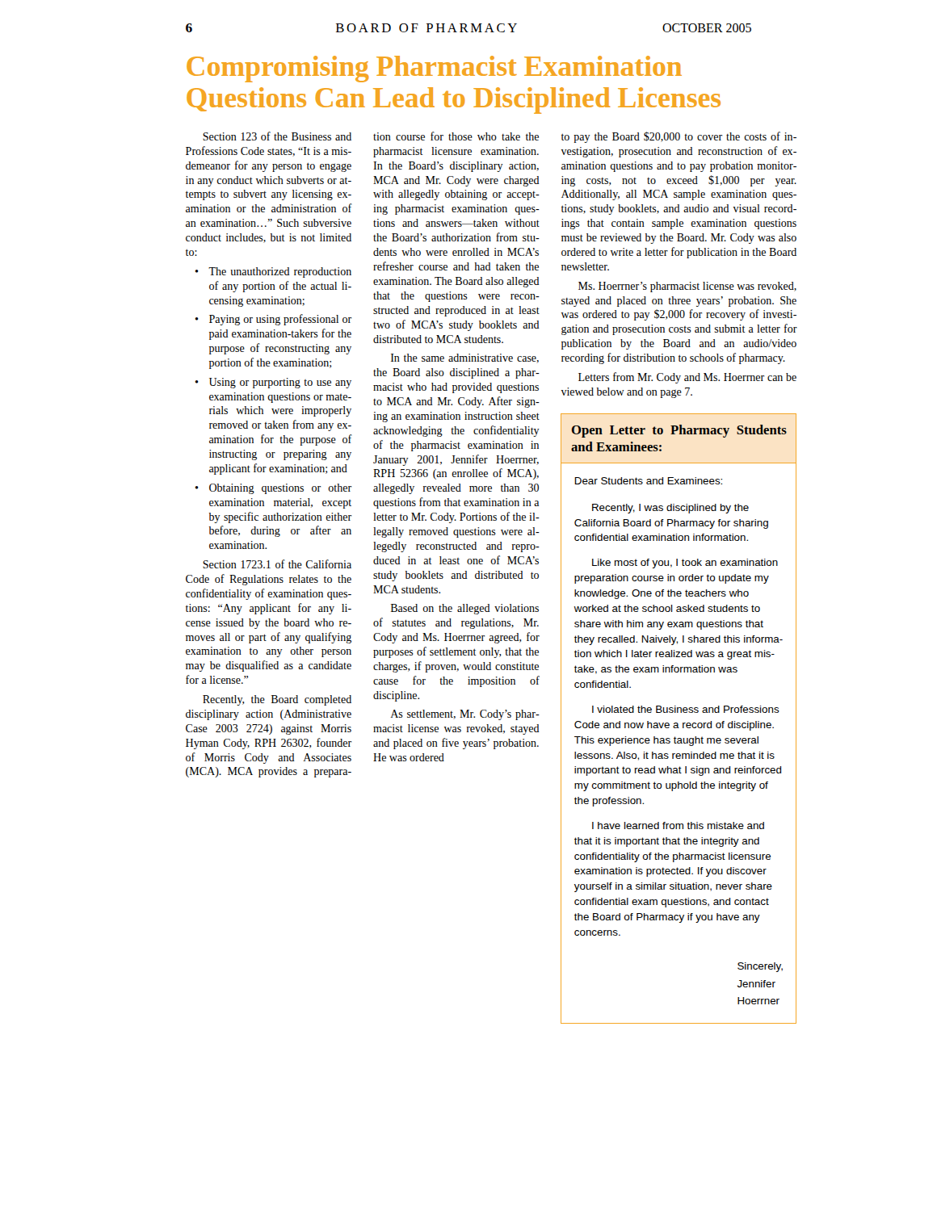6 BOARD OF PHARMACY OCTOBER 2005
Compromising Pharmacist Examination Questions Can Lead to Disciplined Licenses
Section 123 of the Business and Professions Code states, “It is a misdemeanor for any person to engage in any conduct which subverts or attempts to subvert any licensing examination or the administration of an examination…” Such subversive conduct includes, but is not limited to:
The unauthorized reproduction of any portion of the actual licensing examination;
Paying or using professional or paid examination-takers for the purpose of reconstructing any portion of the examination;
Using or purporting to use any examination questions or materials which were improperly removed or taken from any examination for the purpose of instructing or preparing any applicant for examination; and
Obtaining questions or other examination material, except by specific authorization either before, during or after an examination.
Section 1723.1 of the California Code of Regulations relates to the confidentiality of examination questions: “Any applicant for any license issued by the board who removes all or part of any qualifying examination to any other person may be disqualified as a candidate for a license.”
Recently, the Board completed disciplinary action (Administrative Case 2003 2724) against Morris Hyman Cody, RPH 26302, founder of Morris Cody and Associates (MCA). MCA provides a preparation course for those who take the pharmacist licensure examination. In the Board’s disciplinary action, MCA and Mr. Cody were charged with allegedly obtaining or accepting pharmacist examination questions and answers—taken without the Board’s authorization from students who were enrolled in MCA’s refresher course and had taken the examination. The Board also alleged that the questions were reconstructed and reproduced in at least two of MCA’s study booklets and distributed to MCA students.
In the same administrative case, the Board also disciplined a pharmacist who had provided questions to MCA and Mr. Cody. After signing an examination instruction sheet acknowledging the confidentiality of the pharmacist examination in January 2001, Jennifer Hoerrner, RPH 52366 (an enrollee of MCA), allegedly revealed more than 30 questions from that examination in a letter to Mr. Cody. Portions of the illegally removed questions were allegedly reconstructed and reproduced in at least one of MCA’s study booklets and distributed to MCA students.
Based on the alleged violations of statutes and regulations, Mr. Cody and Ms. Hoerrner agreed, for purposes of settlement only, that the charges, if proven, would constitute cause for the imposition of discipline.
As settlement, Mr. Cody’s pharmacist license was revoked, stayed and placed on five years’ probation. He was ordered
to pay the Board $20,000 to cover the costs of investigation, prosecution and reconstruction of examination questions and to pay probation monitoring costs, not to exceed $1,000 per year. Additionally, all MCA sample examination questions, study booklets, and audio and visual recordings that contain sample examination questions must be reviewed by the Board. Mr. Cody was also ordered to write a letter for publication in the Board newsletter.
Ms. Hoerrner’s pharmacist license was revoked, stayed and placed on three years’ probation. She was ordered to pay $2,000 for recovery of investigation and prosecution costs and submit a letter for publication by the Board and an audio/video recording for distribution to schools of pharmacy.
Letters from Mr. Cody and Ms. Hoerrner can be viewed below and on page 7.
Open Letter to Pharmacy Students and Examinees:
Dear Students and Examinees:
Recently, I was disciplined by the California Board of Pharmacy for sharing confidential examination information.
Like most of you, I took an examination preparation course in order to update my knowledge. One of the teachers who worked at the school asked students to share with him any exam questions that they recalled. Naively, I shared this information which I later realized was a great mistake, as the exam information was confidential.
I violated the Business and Professions Code and now have a record of discipline. This experience has taught me several lessons. Also, it has reminded me that it is important to read what I sign and reinforced my commitment to uphold the integrity of the profession.
I have learned from this mistake and that it is important that the integrity and confidentiality of the pharmacist licensure examination is protected. If you discover yourself in a similar situation, never share confidential exam questions, and contact the Board of Pharmacy if you have any concerns.
Sincerely,
Jennifer Hoerrner